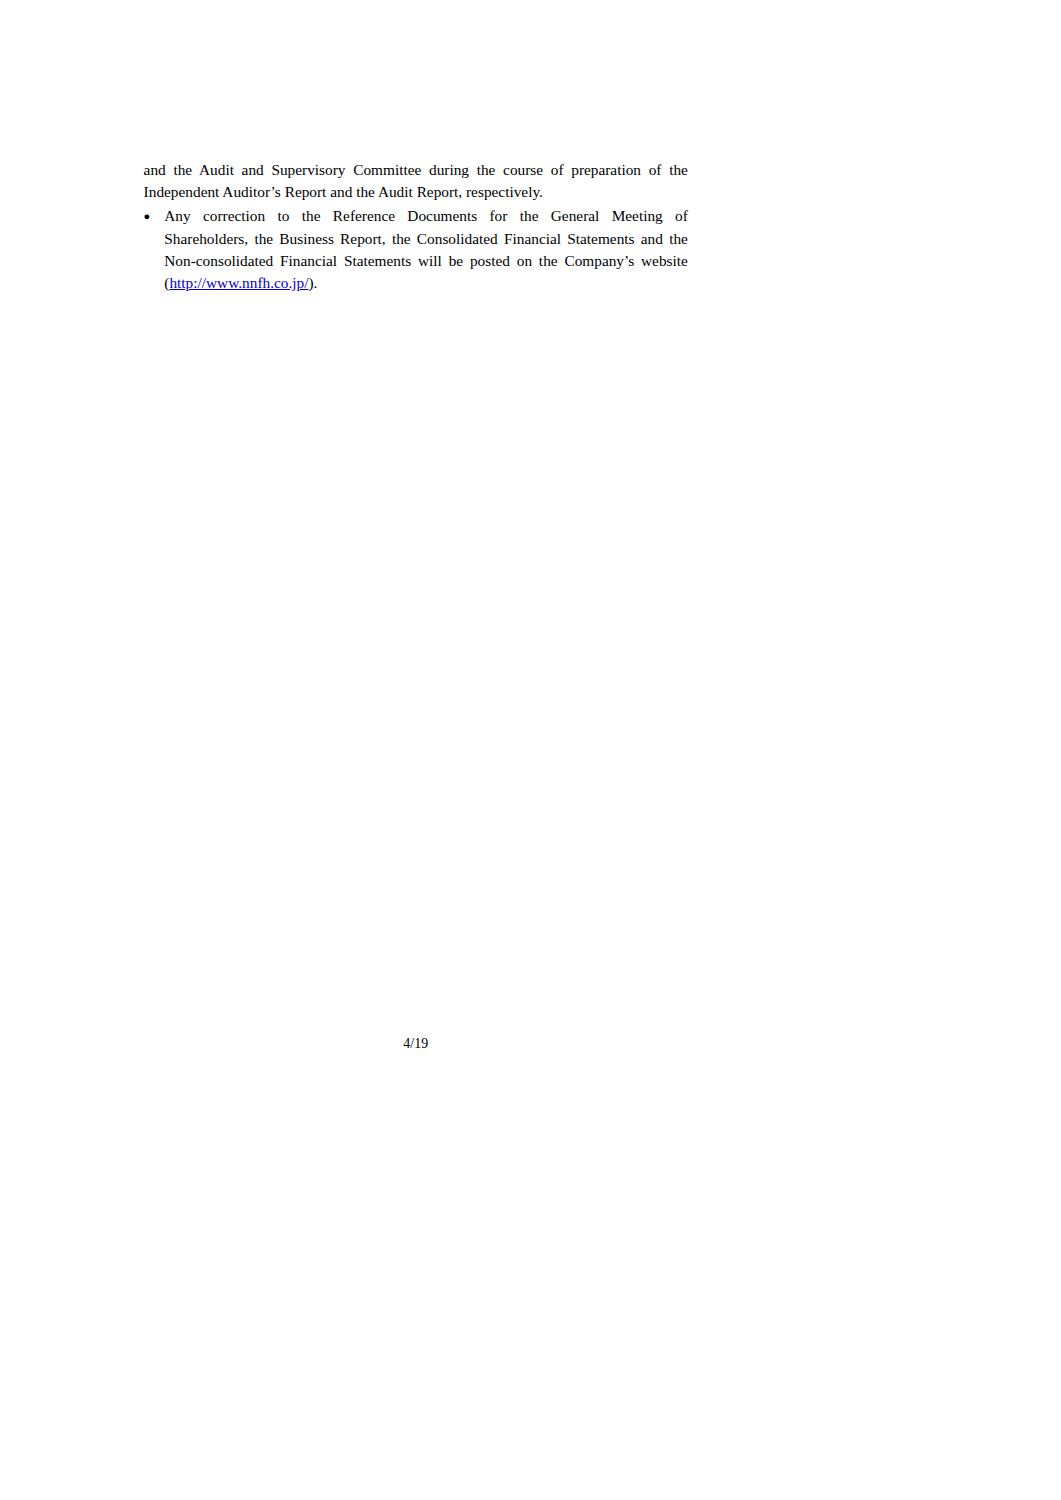and the Audit and Supervisory Committee during the course of preparation of the Independent Auditor’s Report and the Audit Report, respectively.
Any correction to the Reference Documents for the General Meeting of Shareholders, the Business Report, the Consolidated Financial Statements and the Non-consolidated Financial Statements will be posted on the Company’s website (http://www.nnfh.co.jp/).
4/19